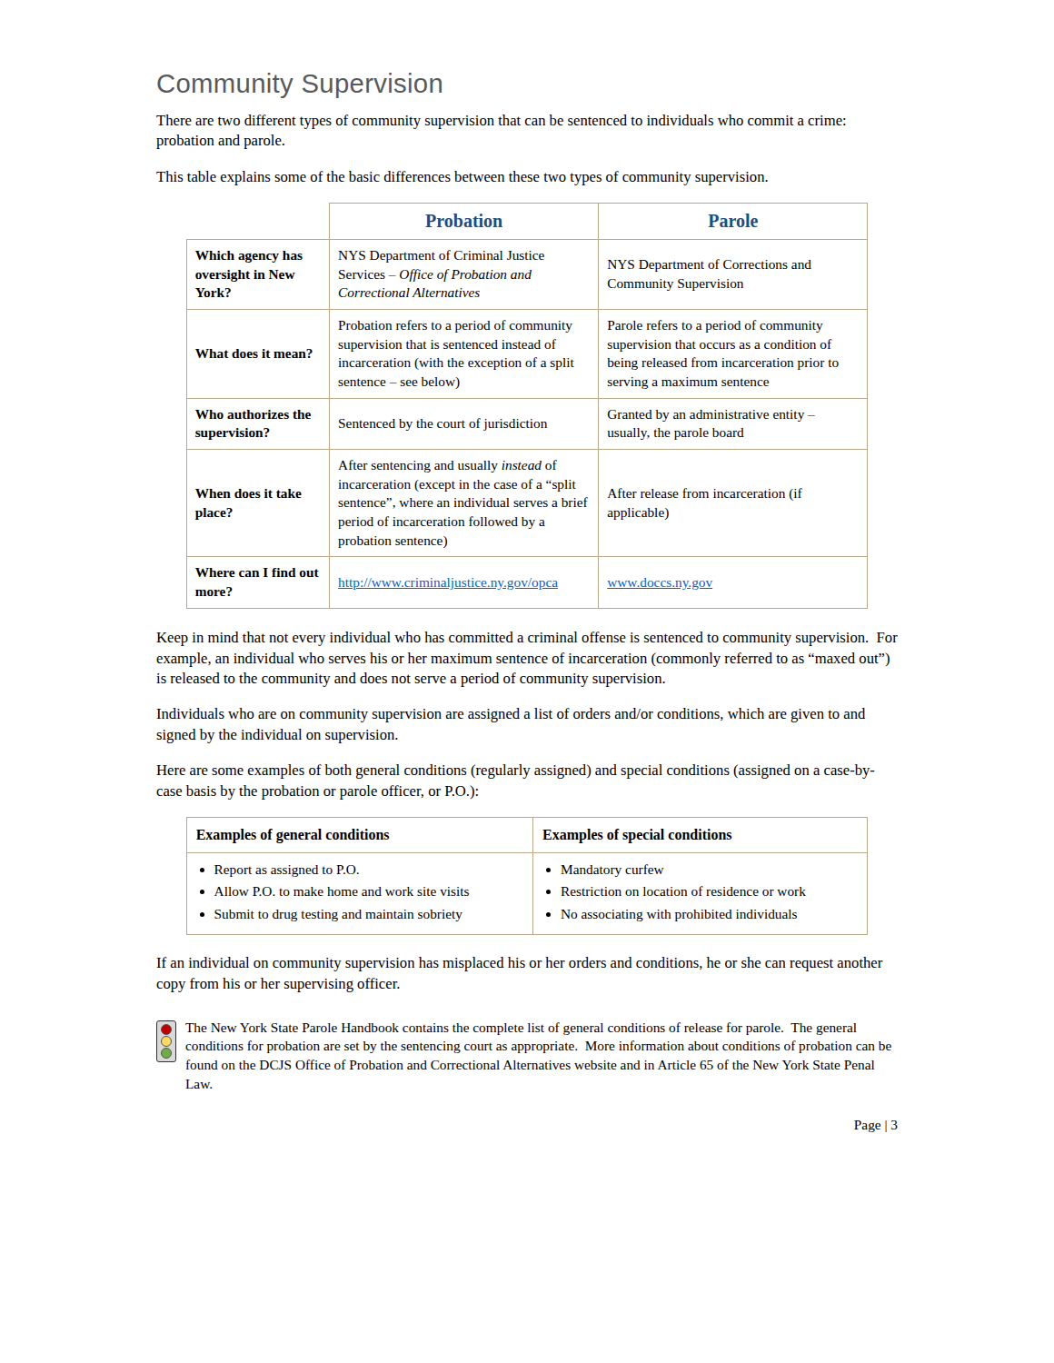Community Supervision
There are two different types of community supervision that can be sentenced to individuals who commit a crime: probation and parole.
This table explains some of the basic differences between these two types of community supervision.
| | Probation | Parole |
| Which agency has oversight in New York? | NYS Department of Criminal Justice Services – Office of Probation and Correctional Alternatives | NYS Department of Corrections and Community Supervision |
| What does it mean? | Probation refers to a period of community supervision that is sentenced instead of incarceration (with the exception of a split sentence – see below) | Parole refers to a period of community supervision that occurs as a condition of being released from incarceration prior to serving a maximum sentence |
| Who authorizes the supervision? | Sentenced by the court of jurisdiction | Granted by an administrative entity – usually, the parole board |
| When does it take place? | After sentencing and usually instead of incarceration (except in the case of a “split sentence”, where an individual serves a brief period of incarceration followed by a probation sentence) | After release from incarceration (if applicable) |
| Where can I find out more? | http://www.criminaljustice.ny.gov/opca | www.doccs.ny.gov |
Keep in mind that not every individual who has committed a criminal offense is sentenced to community supervision. For example, an individual who serves his or her maximum sentence of incarceration (commonly referred to as “maxed out”) is released to the community and does not serve a period of community supervision.
Individuals who are on community supervision are assigned a list of orders and/or conditions, which are given to and signed by the individual on supervision.
Here are some examples of both general conditions (regularly assigned) and special conditions (assigned on a case-by-case basis by the probation or parole officer, or P.O.):
| Examples of general conditions | Examples of special conditions |
| --- | --- |
| Report as assigned to P.O. Allow P.O. to make home and work site visits Submit to drug testing and maintain sobriety | Mandatory curfew Restriction on location of residence or work No associating with prohibited individuals |
If an individual on community supervision has misplaced his or her orders and conditions, he or she can request another copy from his or her supervising officer.
The New York State Parole Handbook contains the complete list of general conditions of release for parole. The general conditions for probation are set by the sentencing court as appropriate. More information about conditions of probation can be found on the DCJS Office of Probation and Correctional Alternatives website and in Article 65 of the New York State Penal Law.
Page | 3